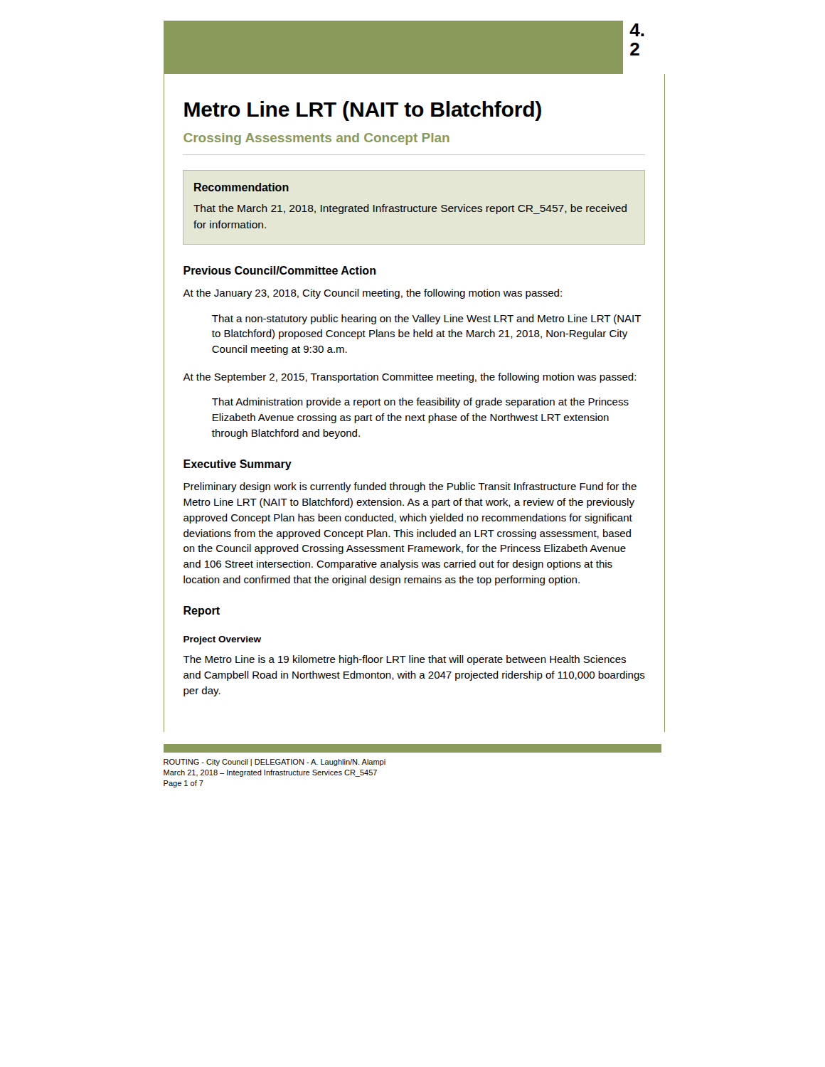4.
2
Metro Line LRT (NAIT to Blatchford)
Crossing Assessments and Concept Plan
Recommendation
That the March 21, 2018, Integrated Infrastructure Services report CR_5457, be received for information.
Previous Council/Committee Action
At the January 23, 2018, City Council meeting, the following motion was passed:
That a non-statutory public hearing on the Valley Line West LRT and Metro Line LRT (NAIT to Blatchford) proposed Concept Plans be held at the March 21, 2018, Non-Regular City Council meeting at 9:30 a.m.
At the September 2, 2015, Transportation Committee meeting, the following motion was passed:
That Administration provide a report on the feasibility of grade separation at the Princess Elizabeth Avenue crossing as part of the next phase of the Northwest LRT extension through Blatchford and beyond.
Executive Summary
Preliminary design work is currently funded through the Public Transit Infrastructure Fund for the Metro Line LRT (NAIT to Blatchford) extension. As a part of that work, a review of the previously approved Concept Plan has been conducted, which yielded no recommendations for significant deviations from the approved Concept Plan. This included an LRT crossing assessment, based on the Council approved Crossing Assessment Framework, for the Princess Elizabeth Avenue and 106 Street intersection. Comparative analysis was carried out for design options at this location and confirmed that the original design remains as the top performing option.
Report
Project Overview
The Metro Line is a 19 kilometre high-floor LRT line that will operate between Health Sciences and Campbell Road in Northwest Edmonton, with a 2047 projected ridership of 110,000 boardings per day.
ROUTING - City Council | DELEGATION - A. Laughlin/N. Alampi
March 21, 2018 – Integrated Infrastructure Services CR_5457
Page 1 of 7